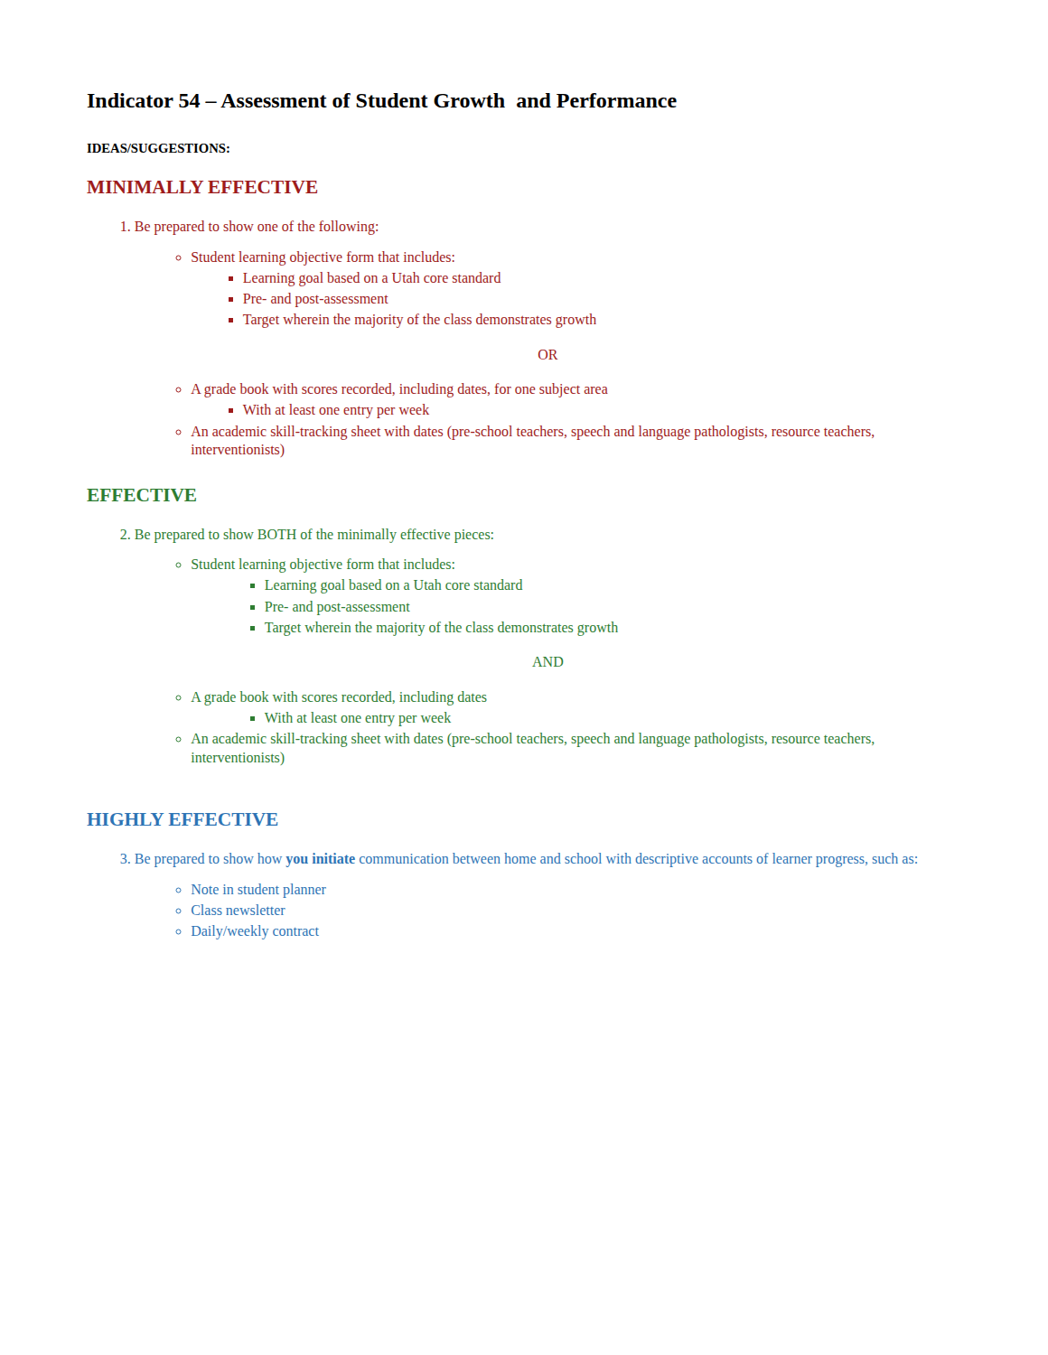Indicator 54 – Assessment of Student Growth and Performance
IDEAS/SUGGESTIONS:
MINIMALLY EFFECTIVE
Be prepared to show one of the following:
Student learning objective form that includes:
Learning goal based on a Utah core standard
Pre- and post-assessment
Target wherein the majority of the class demonstrates growth
OR
A grade book with scores recorded, including dates, for one subject area
With at least one entry per week
An academic skill-tracking sheet with dates (pre-school teachers, speech and language pathologists, resource teachers, interventionists)
EFFECTIVE
Be prepared to show BOTH of the minimally effective pieces:
Student learning objective form that includes:
Learning goal based on a Utah core standard
Pre- and post-assessment
Target wherein the majority of the class demonstrates growth
AND
A grade book with scores recorded, including dates
With at least one entry per week
An academic skill-tracking sheet with dates (pre-school teachers, speech and language pathologists, resource teachers, interventionists)
HIGHLY EFFECTIVE
Be prepared to show how you initiate communication between home and school with descriptive accounts of learner progress, such as:
Note in student planner
Class newsletter
Daily/weekly contract